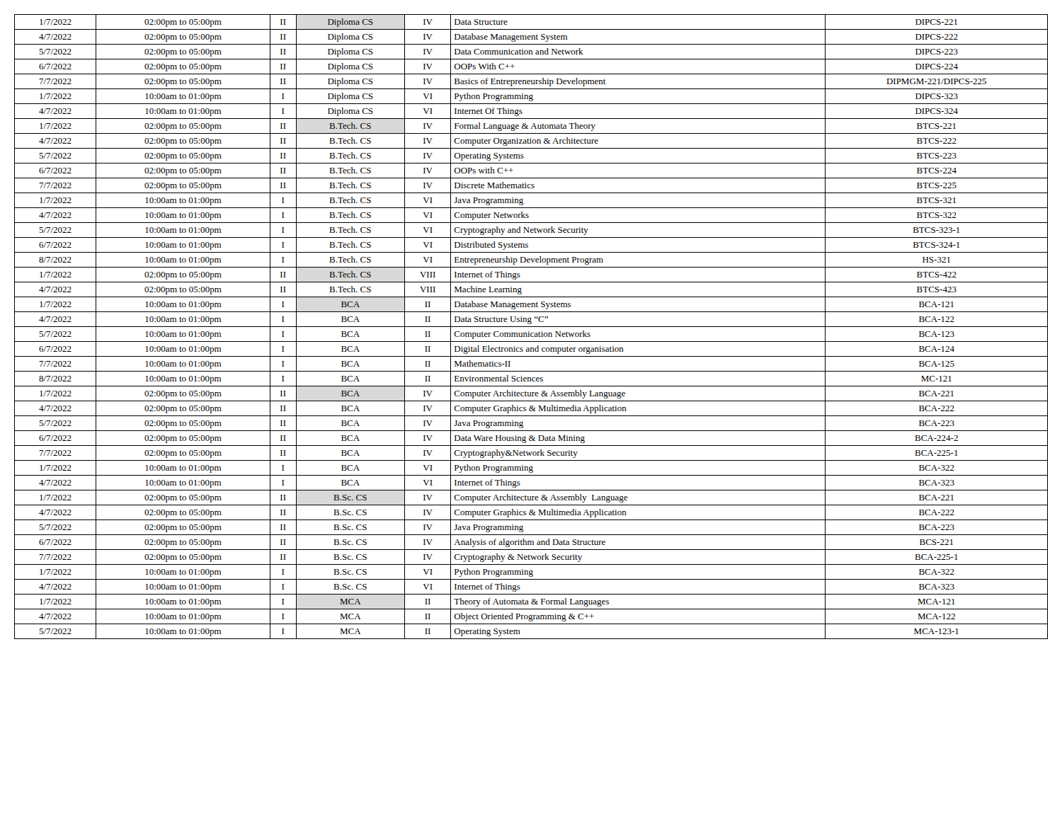| 1/7/2022 | 02:00pm to 05:00pm | II | Diploma CS | IV | Data Structure | DIPCS-221 |
| 4/7/2022 | 02:00pm to 05:00pm | II | Diploma CS | IV | Database Management System | DIPCS-222 |
| 5/7/2022 | 02:00pm to 05:00pm | II | Diploma CS | IV | Data Communication and Network | DIPCS-223 |
| 6/7/2022 | 02:00pm to 05:00pm | II | Diploma CS | IV | OOPs With C++ | DIPCS-224 |
| 7/7/2022 | 02:00pm to 05:00pm | II | Diploma CS | IV | Basics of Entrepreneurship Development | DIPMGM-221/DIPCS-225 |
| 1/7/2022 | 10:00am to 01:00pm | I | Diploma CS | VI | Python Programming | DIPCS-323 |
| 4/7/2022 | 10:00am to 01:00pm | I | Diploma CS | VI | Internet Of Things | DIPCS-324 |
| 1/7/2022 | 02:00pm to 05:00pm | II | B.Tech. CS | IV | Formal Language & Automata Theory | BTCS-221 |
| 4/7/2022 | 02:00pm to 05:00pm | II | B.Tech. CS | IV | Computer Organization & Architecture | BTCS-222 |
| 5/7/2022 | 02:00pm to 05:00pm | II | B.Tech. CS | IV | Operating Systems | BTCS-223 |
| 6/7/2022 | 02:00pm to 05:00pm | II | B.Tech. CS | IV | OOPs with C++ | BTCS-224 |
| 7/7/2022 | 02:00pm to 05:00pm | II | B.Tech. CS | IV | Discrete Mathematics | BTCS-225 |
| 1/7/2022 | 10:00am to 01:00pm | I | B.Tech. CS | VI | Java Programming | BTCS-321 |
| 4/7/2022 | 10:00am to 01:00pm | I | B.Tech. CS | VI | Computer Networks | BTCS-322 |
| 5/7/2022 | 10:00am to 01:00pm | I | B.Tech. CS | VI | Cryptography and Network Security | BTCS-323-1 |
| 6/7/2022 | 10:00am to 01:00pm | I | B.Tech. CS | VI | Distributed Systems | BTCS-324-1 |
| 8/7/2022 | 10:00am to 01:00pm | I | B.Tech. CS | VI | Entrepreneurship Development Program | HS-321 |
| 1/7/2022 | 02:00pm to 05:00pm | II | B.Tech. CS | VIII | Internet of Things | BTCS-422 |
| 4/7/2022 | 02:00pm to 05:00pm | II | B.Tech. CS | VIII | Machine Learning | BTCS-423 |
| 1/7/2022 | 10:00am to 01:00pm | I | BCA | II | Database Management Systems | BCA-121 |
| 4/7/2022 | 10:00am to 01:00pm | I | BCA | II | Data Structure Using “C” | BCA-122 |
| 5/7/2022 | 10:00am to 01:00pm | I | BCA | II | Computer Communication Networks | BCA-123 |
| 6/7/2022 | 10:00am to 01:00pm | I | BCA | II | Digital Electronics and computer organisation | BCA-124 |
| 7/7/2022 | 10:00am to 01:00pm | I | BCA | II | Mathematics-II | BCA-125 |
| 8/7/2022 | 10:00am to 01:00pm | I | BCA | II | Environmental Sciences | MC-121 |
| 1/7/2022 | 02:00pm to 05:00pm | II | BCA | IV | Computer Architecture & Assembly Language | BCA-221 |
| 4/7/2022 | 02:00pm to 05:00pm | II | BCA | IV | Computer Graphics & Multimedia Application | BCA-222 |
| 5/7/2022 | 02:00pm to 05:00pm | II | BCA | IV | Java Programming | BCA-223 |
| 6/7/2022 | 02:00pm to 05:00pm | II | BCA | IV | Data Ware Housing & Data Mining | BCA-224-2 |
| 7/7/2022 | 02:00pm to 05:00pm | II | BCA | IV | Cryptography&Network Security | BCA-225-1 |
| 1/7/2022 | 10:00am to 01:00pm | I | BCA | VI | Python Programming | BCA-322 |
| 4/7/2022 | 10:00am to 01:00pm | I | BCA | VI | Internet of Things | BCA-323 |
| 1/7/2022 | 02:00pm to 05:00pm | II | B.Sc. CS | IV | Computer Architecture & Assembly Language | BCA-221 |
| 4/7/2022 | 02:00pm to 05:00pm | II | B.Sc. CS | IV | Computer Graphics & Multimedia Application | BCA-222 |
| 5/7/2022 | 02:00pm to 05:00pm | II | B.Sc. CS | IV | Java Programming | BCA-223 |
| 6/7/2022 | 02:00pm to 05:00pm | II | B.Sc. CS | IV | Analysis of algorithm and Data Structure | BCS-221 |
| 7/7/2022 | 02:00pm to 05:00pm | II | B.Sc. CS | IV | Cryptography & Network Security | BCA-225-1 |
| 1/7/2022 | 10:00am to 01:00pm | I | B.Sc. CS | VI | Python Programming | BCA-322 |
| 4/7/2022 | 10:00am to 01:00pm | I | B.Sc. CS | VI | Internet of Things | BCA-323 |
| 1/7/2022 | 10:00am to 01:00pm | I | MCA | II | Theory of Automata & Formal Languages | MCA-121 |
| 4/7/2022 | 10:00am to 01:00pm | I | MCA | II | Object Oriented Programming & C++ | MCA-122 |
| 5/7/2022 | 10:00am to 01:00pm | I | MCA | II | Operating System | MCA-123-1 |